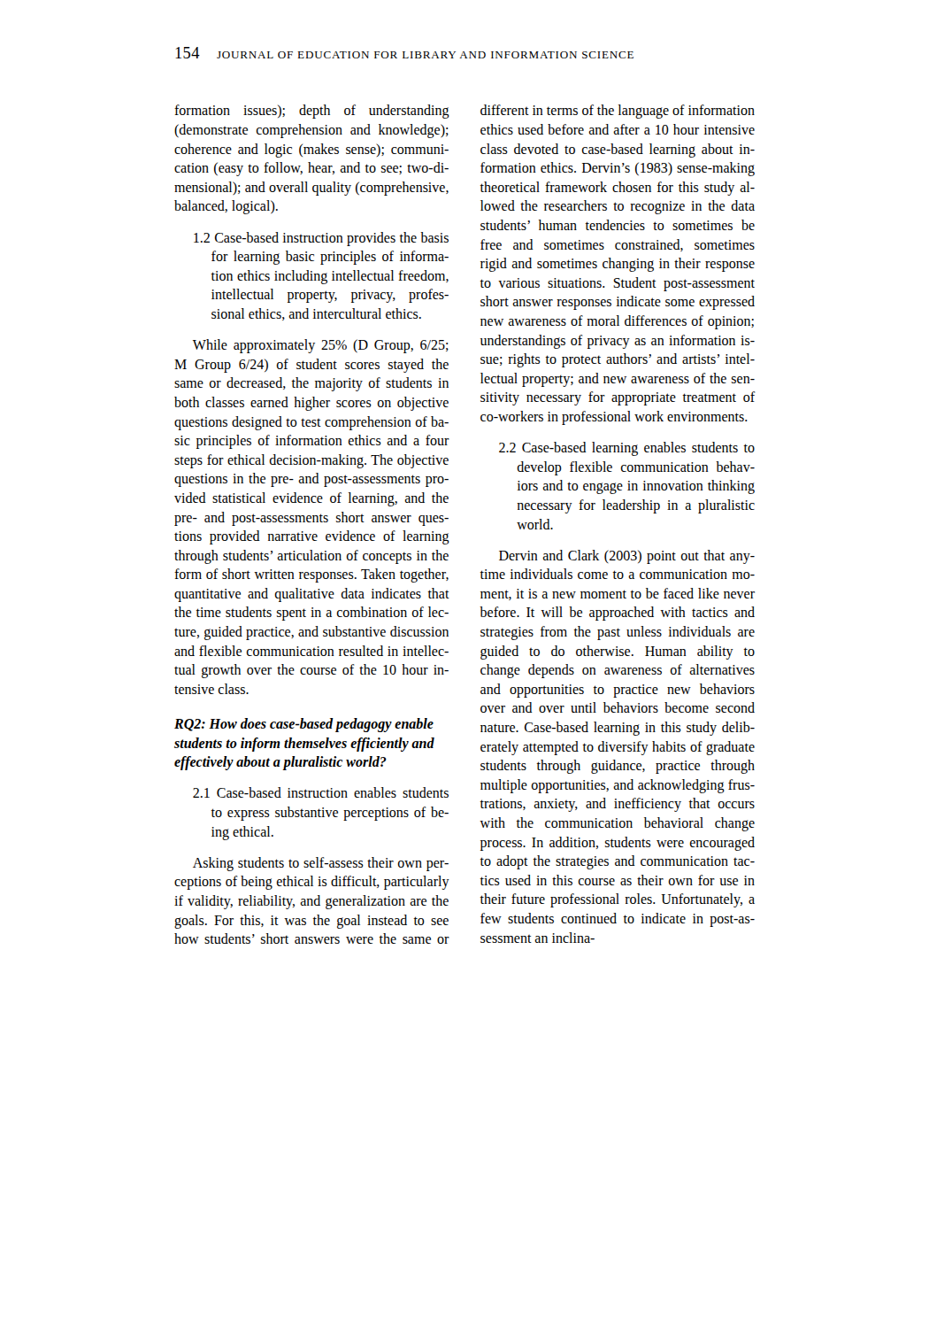154 Journal of Education for Library and Information Science
formation issues); depth of understanding (demonstrate comprehension and knowledge); coherence and logic (makes sense); communication (easy to follow, hear, and to see; two-dimensional); and overall quality (comprehensive, balanced, logical).
1.2 Case-based instruction provides the basis for learning basic principles of information ethics including intellectual freedom, intellectual property, privacy, professional ethics, and intercultural ethics.
While approximately 25% (D Group, 6/25; M Group 6/24) of student scores stayed the same or decreased, the majority of students in both classes earned higher scores on objective questions designed to test comprehension of basic principles of information ethics and a four steps for ethical decision-making. The objective questions in the pre- and post-assessments provided statistical evidence of learning, and the pre- and post-assessments short answer questions provided narrative evidence of learning through students’ articulation of concepts in the form of short written responses. Taken together, quantitative and qualitative data indicates that the time students spent in a combination of lecture, guided practice, and substantive discussion and flexible communication resulted in intellectual growth over the course of the 10 hour intensive class.
RQ2: How does case-based pedagogy enable students to inform themselves efficiently and effectively about a pluralistic world?
2.1 Case-based instruction enables students to express substantive perceptions of being ethical.
Asking students to self-assess their own perceptions of being ethical is difficult, particularly if validity, reliability, and generalization are the goals. For this, it was the goal instead to see how students’ short answers were the same or different in terms of the language of information ethics used before and after a 10 hour intensive class devoted to case-based learning about information ethics. Dervin’s (1983) sense-making theoretical framework chosen for this study allowed the researchers to recognize in the data students’ human tendencies to sometimes be free and sometimes constrained, sometimes rigid and sometimes changing in their response to various situations. Student post-assessment short answer responses indicate some expressed new awareness of moral differences of opinion; understandings of privacy as an information issue; rights to protect authors’ and artists’ intellectual property; and new awareness of the sensitivity necessary for appropriate treatment of co-workers in professional work environments.
2.2 Case-based learning enables students to develop flexible communication behaviors and to engage in innovation thinking necessary for leadership in a pluralistic world.
Dervin and Clark (2003) point out that anytime individuals come to a communication moment, it is a new moment to be faced like never before. It will be approached with tactics and strategies from the past unless individuals are guided to do otherwise. Human ability to change depends on awareness of alternatives and opportunities to practice new behaviors over and over until behaviors become second nature. Case-based learning in this study deliberately attempted to diversify habits of graduate students through guidance, practice through multiple opportunities, and acknowledging frustrations, anxiety, and inefficiency that occurs with the communication behavioral change process. In addition, students were encouraged to adopt the strategies and communication tactics used in this course as their own for use in their future professional roles. Unfortunately, a few students continued to indicate in post-assessment an inclina-